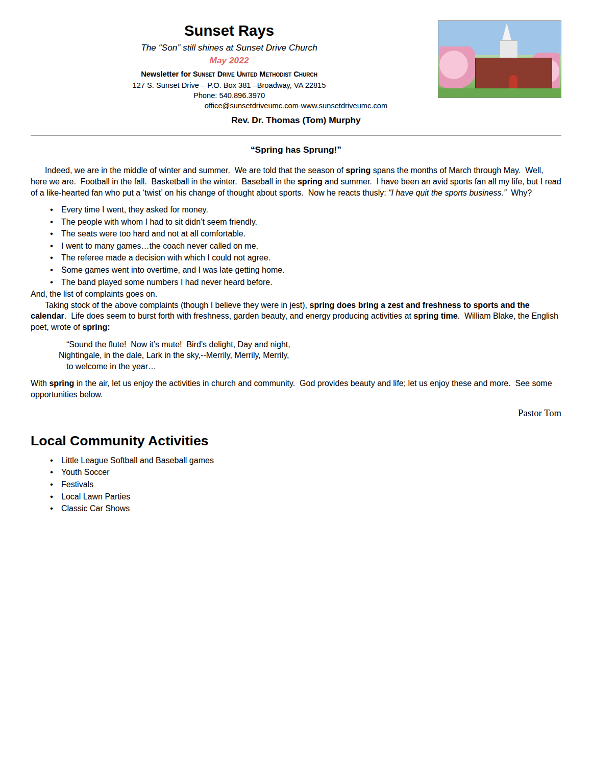Sunset Rays
The “Son” still shines at Sunset Drive Church
May 2022
Newsletter for Sunset Drive United Methodist Church
127 S. Sunset Drive – P.O. Box 381 –Broadway, VA 22815
Phone: 540.896.3970
office@sunsetdriveumc.com-www.sunsetdriveumc.com
Rev. Dr. Thomas (Tom) Murphy
“Spring has Sprung!”
Indeed, we are in the middle of winter and summer. We are told that the season of spring spans the months of March through May. Well, here we are. Football in the fall. Basketball in the winter. Baseball in the spring and summer. I have been an avid sports fan all my life, but I read of a like-hearted fan who put a ‘twist’ on his change of thought about sports. Now he reacts thusly: “I have quit the sports business.” Why?
Every time I went, they asked for money.
The people with whom I had to sit didn’t seem friendly.
The seats were too hard and not at all comfortable.
I went to many games…the coach never called on me.
The referee made a decision with which I could not agree.
Some games went into overtime, and I was late getting home.
The band played some numbers I had never heard before.
And, the list of complaints goes on.
Taking stock of the above complaints (though I believe they were in jest), spring does bring a zest and freshness to sports and the calendar. Life does seem to burst forth with freshness, garden beauty, and energy producing activities at spring time. William Blake, the English poet, wrote of spring:
“Sound the flute! Now it’s mute! Bird’s delight, Day and night,
Nightingale, in the dale, Lark in the sky,--Merrily, Merrily, Merrily,
to welcome in the year…
With spring in the air, let us enjoy the activities in church and community. God provides beauty and life; let us enjoy these and more. See some opportunities below.
Pastor Tom
Local Community Activities
Little League Softball and Baseball games
Youth Soccer
Festivals
Local Lawn Parties
Classic Car Shows